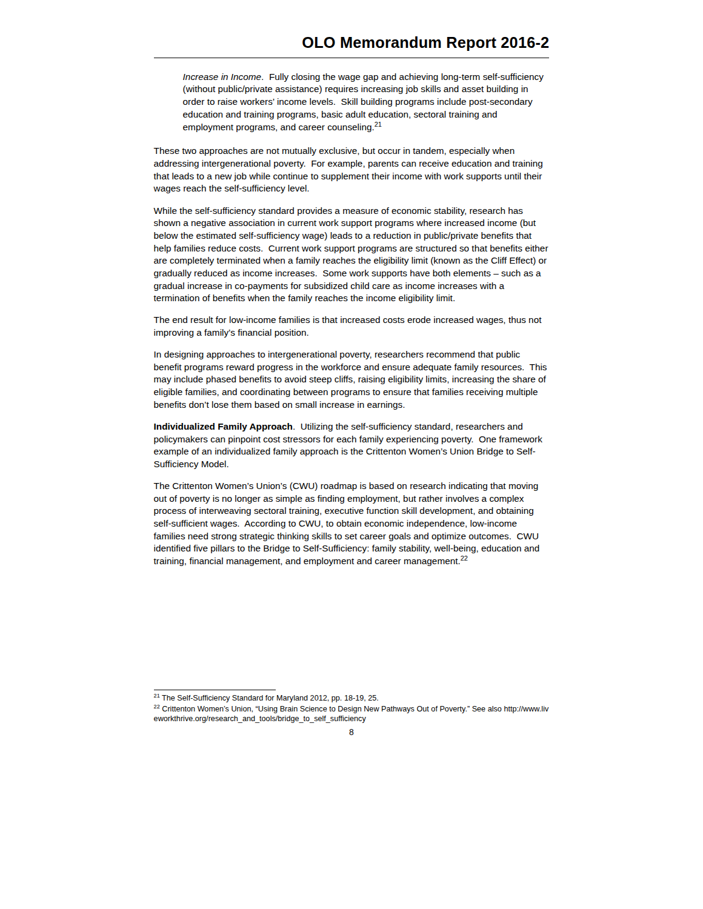OLO Memorandum Report 2016-2
Increase in Income. Fully closing the wage gap and achieving long-term self-sufficiency (without public/private assistance) requires increasing job skills and asset building in order to raise workers’ income levels. Skill building programs include post-secondary education and training programs, basic adult education, sectoral training and employment programs, and career counseling.21
These two approaches are not mutually exclusive, but occur in tandem, especially when addressing intergenerational poverty. For example, parents can receive education and training that leads to a new job while continue to supplement their income with work supports until their wages reach the self-sufficiency level.
While the self-sufficiency standard provides a measure of economic stability, research has shown a negative association in current work support programs where increased income (but below the estimated self-sufficiency wage) leads to a reduction in public/private benefits that help families reduce costs. Current work support programs are structured so that benefits either are completely terminated when a family reaches the eligibility limit (known as the Cliff Effect) or gradually reduced as income increases. Some work supports have both elements – such as a gradual increase in co-payments for subsidized child care as income increases with a termination of benefits when the family reaches the income eligibility limit.
The end result for low-income families is that increased costs erode increased wages, thus not improving a family’s financial position.
In designing approaches to intergenerational poverty, researchers recommend that public benefit programs reward progress in the workforce and ensure adequate family resources. This may include phased benefits to avoid steep cliffs, raising eligibility limits, increasing the share of eligible families, and coordinating between programs to ensure that families receiving multiple benefits don’t lose them based on small increase in earnings.
Individualized Family Approach. Utilizing the self-sufficiency standard, researchers and policymakers can pinpoint cost stressors for each family experiencing poverty. One framework example of an individualized family approach is the Crittenton Women’s Union Bridge to Self-Sufficiency Model.
The Crittenton Women’s Union’s (CWU) roadmap is based on research indicating that moving out of poverty is no longer as simple as finding employment, but rather involves a complex process of interweaving sectoral training, executive function skill development, and obtaining self-sufficient wages. According to CWU, to obtain economic independence, low-income families need strong strategic thinking skills to set career goals and optimize outcomes. CWU identified five pillars to the Bridge to Self-Sufficiency: family stability, well-being, education and training, financial management, and employment and career management.22
21 The Self-Sufficiency Standard for Maryland 2012, pp. 18-19, 25.
22 Crittenton Women’s Union, “Using Brain Science to Design New Pathways Out of Poverty.” See also http://www.liveworkthrive.org/research_and_tools/bridge_to_self_sufficiency
8